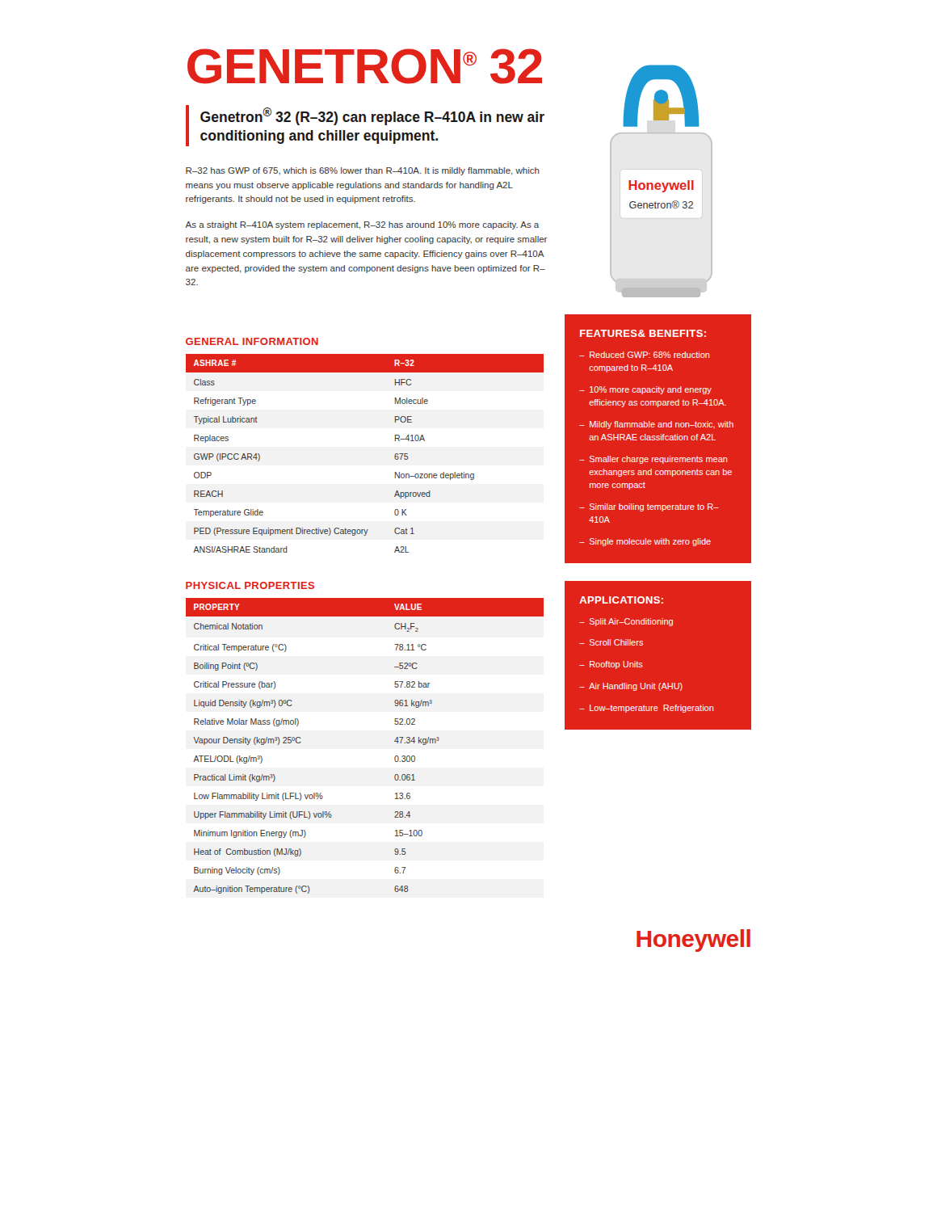Genetron® 32
Genetron® 32 (R–32) can replace R–410A in new air conditioning and chiller equipment.
R–32 has GWP of 675, which is 68% lower than R–410A. It is mildly flammable, which means you must observe applicable regulations and standards for handling A2L refrigerants. It should not be used in equipment retrofits.
As a straight R–410A system replacement, R–32 has around 10% more capacity. As a result, a new system built for R–32 will deliver higher cooling capacity, or require smaller displacement compressors to achieve the same capacity. Efficiency gains over R–410A are expected, provided the system and component designs have been optimized for R–32.
Honeywell Genetron® 32
General Information
| ASHRAE # | R–32 |
| --- | --- |
| Class | HFC |
| Refrigerant Type | Molecule |
| Typical Lubricant | POE |
| Replaces | R–410A |
| GWP (IPCC AR4) | 675 |
| ODP | Non–ozone depleting |
| REACH | Approved |
| Temperature Glide | 0 K |
| PED (Pressure Equipment Directive) Category | Cat 1 |
| ANSI/ASHRAE Standard | A2L |
Physical Properties
| Property | Value |
| --- | --- |
| Chemical Notation | CH 2 F 2 |
| Critical Temperature (°C) | 78.11 °C |
| Boiling Point (ºC) | –52ºC |
| Critical Pressure (bar) | 57.82 bar |
| Liquid Density (kg/m³) 0ºC | 961 kg/m³ |
| Relative Molar Mass (g/mol) | 52.02 |
| Vapour Density (kg/m³) 25ºC | 47.34 kg/m³ |
| ATEL/ODL (kg/m³) | 0.300 |
| Practical Limit (kg/m³) | 0.061 |
| Low Flammability Limit (LFL) vol% | 13.6 |
| Upper Flammability Limit (UFL) vol% | 28.4 |
| Minimum Ignition Energy (mJ) | 15–100 |
| Heat of Combustion (MJ/kg) | 9.5 |
| Burning Velocity (cm/s) | 6.7 |
| Auto–ignition Temperature (°C) | 648 |
Features& Benefits:
Reduced GWP: 68% reduction compared to R–410A
10% more capacity and energy efficiency as compared to R–410A.
Mildly flammable and non–toxic, with an ASHRAE classifcation of A2L
Smaller charge requirements mean exchangers and components can be more compact
Similar boiling temperature to R–410A
Single molecule with zero glide
Applications:
Split Air–Conditioning
Scroll Chillers
Rooftop Units
Air Handling Unit (AHU)
Low–temperature Refrigeration
Honeywell